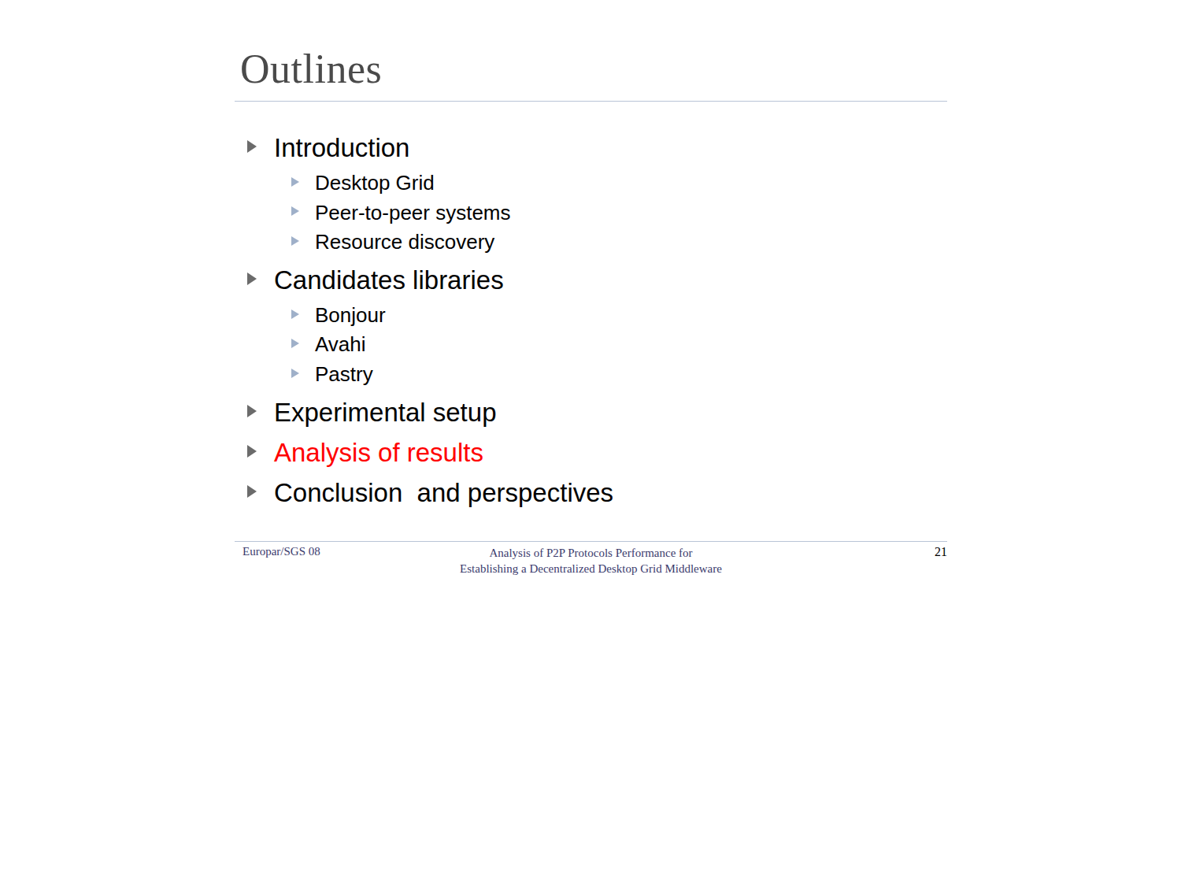Outlines
Introduction
Desktop Grid
Peer-to-peer systems
Resource discovery
Candidates libraries
Bonjour
Avahi
Pastry
Experimental setup
Analysis of results
Conclusion and perspectives
Europar/SGS 08
Analysis of P2P Protocols Performance for
Establishing a Decentralized Desktop Grid Middleware
21